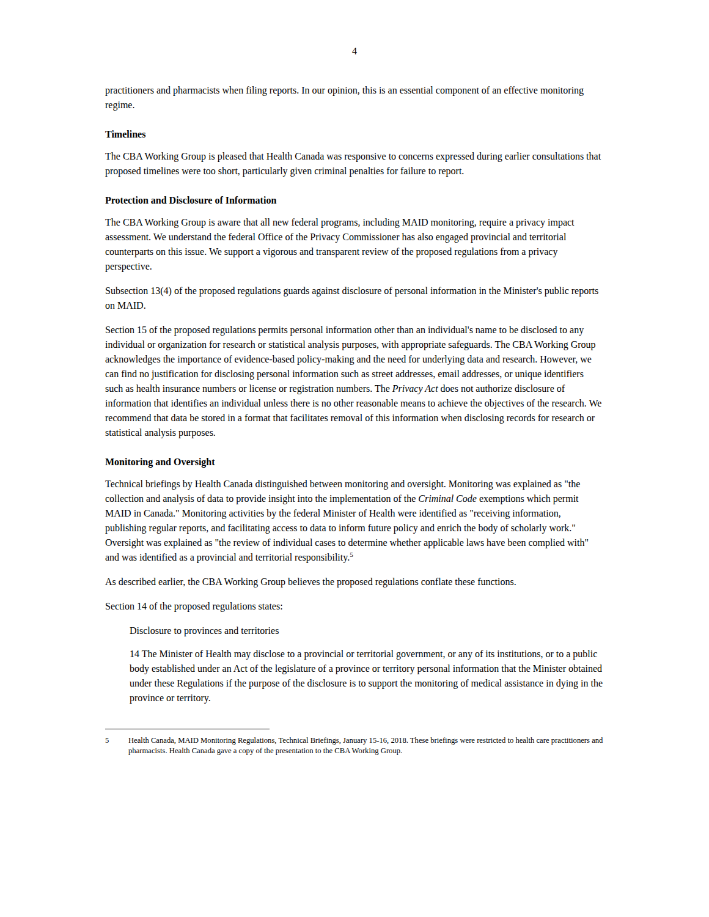4
practitioners and pharmacists when filing reports. In our opinion, this is an essential component of an effective monitoring regime.
Timelines
The CBA Working Group is pleased that Health Canada was responsive to concerns expressed during earlier consultations that proposed timelines were too short, particularly given criminal penalties for failure to report.
Protection and Disclosure of Information
The CBA Working Group is aware that all new federal programs, including MAID monitoring, require a privacy impact assessment. We understand the federal Office of the Privacy Commissioner has also engaged provincial and territorial counterparts on this issue. We support a vigorous and transparent review of the proposed regulations from a privacy perspective.
Subsection 13(4) of the proposed regulations guards against disclosure of personal information in the Minister's public reports on MAID.
Section 15 of the proposed regulations permits personal information other than an individual's name to be disclosed to any individual or organization for research or statistical analysis purposes, with appropriate safeguards. The CBA Working Group acknowledges the importance of evidence-based policy-making and the need for underlying data and research. However, we can find no justification for disclosing personal information such as street addresses, email addresses, or unique identifiers such as health insurance numbers or license or registration numbers. The Privacy Act does not authorize disclosure of information that identifies an individual unless there is no other reasonable means to achieve the objectives of the research. We recommend that data be stored in a format that facilitates removal of this information when disclosing records for research or statistical analysis purposes.
Monitoring and Oversight
Technical briefings by Health Canada distinguished between monitoring and oversight. Monitoring was explained as "the collection and analysis of data to provide insight into the implementation of the Criminal Code exemptions which permit MAID in Canada." Monitoring activities by the federal Minister of Health were identified as "receiving information, publishing regular reports, and facilitating access to data to inform future policy and enrich the body of scholarly work." Oversight was explained as "the review of individual cases to determine whether applicable laws have been complied with" and was identified as a provincial and territorial responsibility.5
As described earlier, the CBA Working Group believes the proposed regulations conflate these functions.
Section 14 of the proposed regulations states:
Disclosure to provinces and territories
14 The Minister of Health may disclose to a provincial or territorial government, or any of its institutions, or to a public body established under an Act of the legislature of a province or territory personal information that the Minister obtained under these Regulations if the purpose of the disclosure is to support the monitoring of medical assistance in dying in the province or territory.
5 Health Canada, MAID Monitoring Regulations, Technical Briefings, January 15-16, 2018. These briefings were restricted to health care practitioners and pharmacists. Health Canada gave a copy of the presentation to the CBA Working Group.